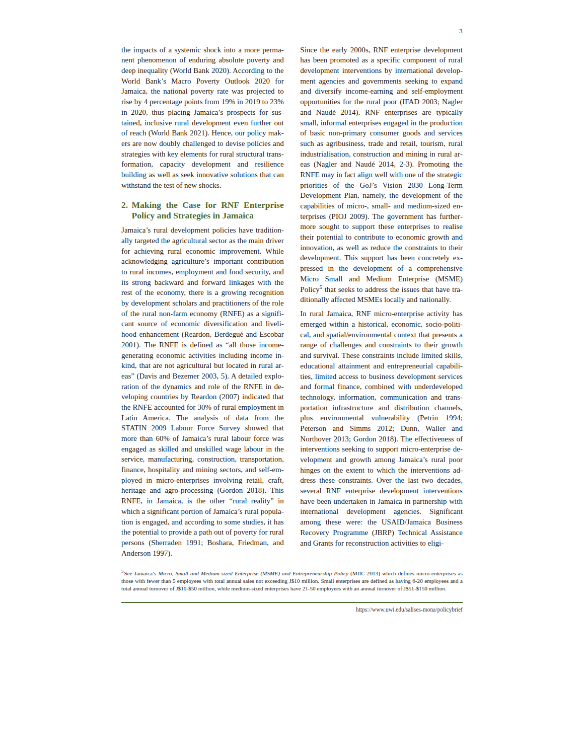3
the impacts of a systemic shock into a more permanent phenomenon of enduring absolute poverty and deep inequality (World Bank 2020). According to the World Bank’s Macro Poverty Outlook 2020 for Jamaica, the national poverty rate was projected to rise by 4 percentage points from 19% in 2019 to 23% in 2020, thus placing Jamaica’s prospects for sustained, inclusive rural development even further out of reach (World Bank 2021). Hence, our policy makers are now doubly challenged to devise policies and strategies with key elements for rural structural transformation, capacity development and resilience building as well as seek innovative solutions that can withstand the test of new shocks.
2. Making the Case for RNF Enterprise Policy and Strategies in Jamaica
Jamaica’s rural development policies have traditionally targeted the agricultural sector as the main driver for achieving rural economic improvement. While acknowledging agriculture’s important contribution to rural incomes, employment and food security, and its strong backward and forward linkages with the rest of the economy, there is a growing recognition by development scholars and practitioners of the role of the rural non-farm economy (RNFE) as a significant source of economic diversification and livelihood enhancement (Reardon, Berdegué and Escobar 2001). The RNFE is defined as “all those income-generating economic activities including income in-kind, that are not agricultural but located in rural areas” (Davis and Bezemer 2003, 5). A detailed exploration of the dynamics and role of the RNFE in developing countries by Reardon (2007) indicated that the RNFE accounted for 30% of rural employment in Latin America. The analysis of data from the STATIN 2009 Labour Force Survey showed that more than 60% of Jamaica’s rural labour force was engaged as skilled and unskilled wage labour in the service, manufacturing, construction, transportation, finance, hospitality and mining sectors, and self-employed in micro-enterprises involving retail, craft, heritage and agro-processing (Gordon 2018). This RNFE, in Jamaica, is the other “rural reality” in which a significant portion of Jamaica’s rural population is engaged, and according to some studies, it has the potential to provide a path out of poverty for rural persons (Sherraden 1991; Boshara, Friedman, and Anderson 1997).
Since the early 2000s, RNF enterprise development has been promoted as a specific component of rural development interventions by international development agencies and governments seeking to expand and diversify income-earning and self-employment opportunities for the rural poor (IFAD 2003; Nagler and Naudé 2014). RNF enterprises are typically small, informal enterprises engaged in the production of basic non-primary consumer goods and services such as agribusiness, trade and retail, tourism, rural industrialisation, construction and mining in rural areas (Nagler and Naudé 2014, 2-3). Promoting the RNFE may in fact align well with one of the strategic priorities of the GoJ’s Vision 2030 Long-Term Development Plan, namely, the development of the capabilities of micro-, small- and medium-sized enterprises (PIOJ 2009). The government has furthermore sought to support these enterprises to realise their potential to contribute to economic growth and innovation, as well as reduce the constraints to their development. This support has been concretely expressed in the development of a comprehensive Micro Small and Medium Enterprise (MSME) Policy5 that seeks to address the issues that have traditionally affected MSMEs locally and nationally.
In rural Jamaica, RNF micro-enterprise activity has emerged within a historical, economic, socio-political, and spatial/environmental context that presents a range of challenges and constraints to their growth and survival. These constraints include limited skills, educational attainment and entrepreneurial capabilities, limited access to business development services and formal finance, combined with underdeveloped technology, information, communication and transportation infrastructure and distribution channels, plus environmental vulnerability (Petrin 1994; Peterson and Simms 2012; Dunn, Waller and Northover 2013; Gordon 2018). The effectiveness of interventions seeking to support micro-enterprise development and growth among Jamaica’s rural poor hinges on the extent to which the interventions address these constraints. Over the last two decades, several RNF enterprise development interventions have been undertaken in Jamaica in partnership with international development agencies. Significant among these were: the USAID/Jamaica Business Recovery Programme (JBRP) Technical Assistance and Grants for reconstruction activities to eligi-
5See Jamaica’s Micro, Small and Medium-sized Enterprise (MSME) and Entrepreneurship Policy (MIIC 2013) which defines micro-enterprises as those with fewer than 5 employees with total annual sales not exceeding J$10 million. Small enterprises are defined as having 6-20 employees and a total annual turnover of J$10-$50 million, while medium-sized enterprises have 21-50 employees with an annual turnover of J$51-$150 million.
https://www.uwi.edu/salises-mona/policybrief